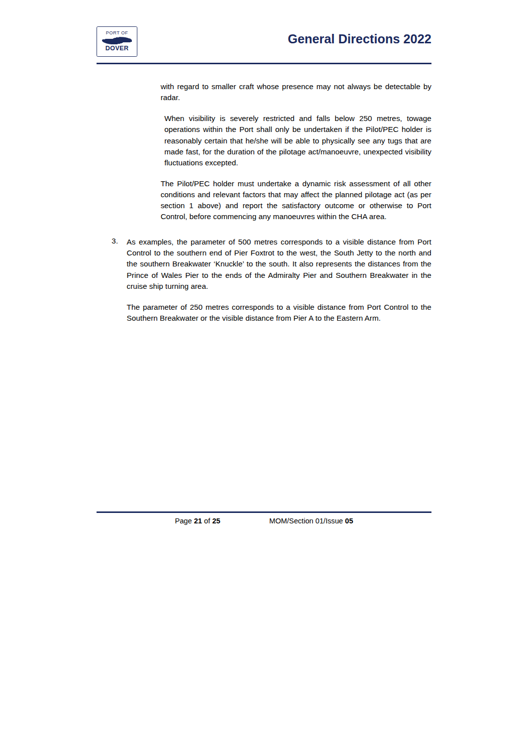PORT OF DOVER
General Directions 2022
with regard to smaller craft whose presence may not always be detectable by radar.
When visibility is severely restricted and falls below 250 metres, towage operations within the Port shall only be undertaken if the Pilot/PEC holder is reasonably certain that he/she will be able to physically see any tugs that are made fast, for the duration of the pilotage act/manoeuvre, unexpected visibility fluctuations excepted.
The Pilot/PEC holder must undertake a dynamic risk assessment of all other conditions and relevant factors that may affect the planned pilotage act (as per section 1 above) and report the satisfactory outcome or otherwise to Port Control, before commencing any manoeuvres within the CHA area.
3.
As examples, the parameter of 500 metres corresponds to a visible distance from Port Control to the southern end of Pier Foxtrot to the west, the South Jetty to the north and the southern Breakwater ‘Knuckle’ to the south. It also represents the distances from the Prince of Wales Pier to the ends of the Admiralty Pier and Southern Breakwater in the cruise ship turning area.
The parameter of 250 metres corresponds to a visible distance from Port Control to the Southern Breakwater or the visible distance from Pier A to the Eastern Arm.
Page 21 of 25
MOM/Section 01/Issue 05